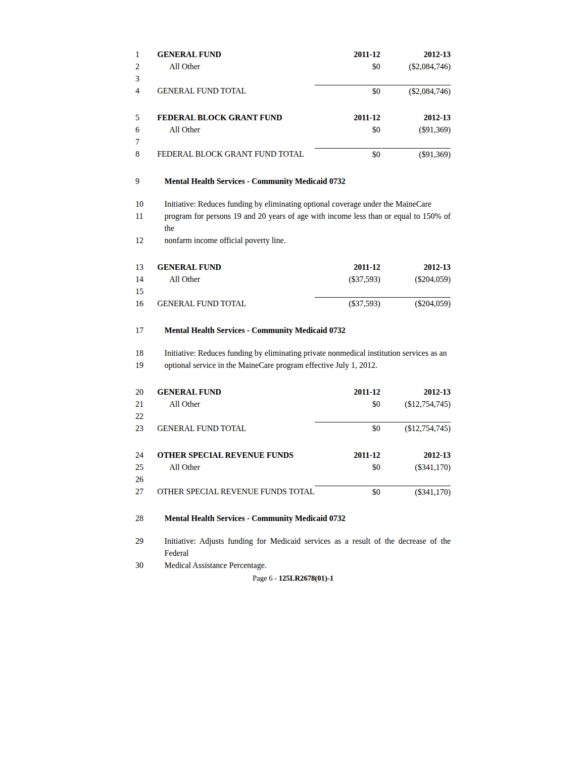| 1 | GENERAL FUND | 2011-12 | 2012-13 |
| 2 | All Other | $0 | ($2,084,746) |
| 3 | | | |
| 4 | GENERAL FUND TOTAL | $0 | ($2,084,746) |
| 5 | FEDERAL BLOCK GRANT FUND | 2011-12 | 2012-13 |
| 6 | All Other | $0 | ($91,369) |
| 7 | | | |
| 8 | FEDERAL BLOCK GRANT FUND TOTAL | $0 | ($91,369) |
| 9 | Mental Health Services - Community Medicaid 0732 |
| 10 | Initiative: Reduces funding by eliminating optional coverage under the MaineCare |
| 11 | program for persons 19 and 20 years of age with income less than or equal to 150% of the |
| 12 | nonfarm income official poverty line. |
| 13 | GENERAL FUND | 2011-12 | 2012-13 |
| 14 | All Other | ($37,593) | ($204,059) |
| 15 | | | |
| 16 | GENERAL FUND TOTAL | ($37,593) | ($204,059) |
| 17 | Mental Health Services - Community Medicaid 0732 |
| 18 | Initiative: Reduces funding by eliminating private nonmedical institution services as an |
| 19 | optional service in the MaineCare program effective July 1, 2012. |
| 20 | GENERAL FUND | 2011-12 | 2012-13 |
| 21 | All Other | $0 | ($12,754,745) |
| 22 | | | |
| 23 | GENERAL FUND TOTAL | $0 | ($12,754,745) |
| 24 | OTHER SPECIAL REVENUE FUNDS | 2011-12 | 2012-13 |
| 25 | All Other | $0 | ($341,170) |
| 26 | | | |
| 27 | OTHER SPECIAL REVENUE FUNDS TOTAL | $0 | ($341,170) |
| 28 | Mental Health Services - Community Medicaid 0732 |
| 29 | Initiative: Adjusts funding for Medicaid services as a result of the decrease of the Federal |
| 30 | Medical Assistance Percentage. |
Page 6 - 125LR2678(01)-1